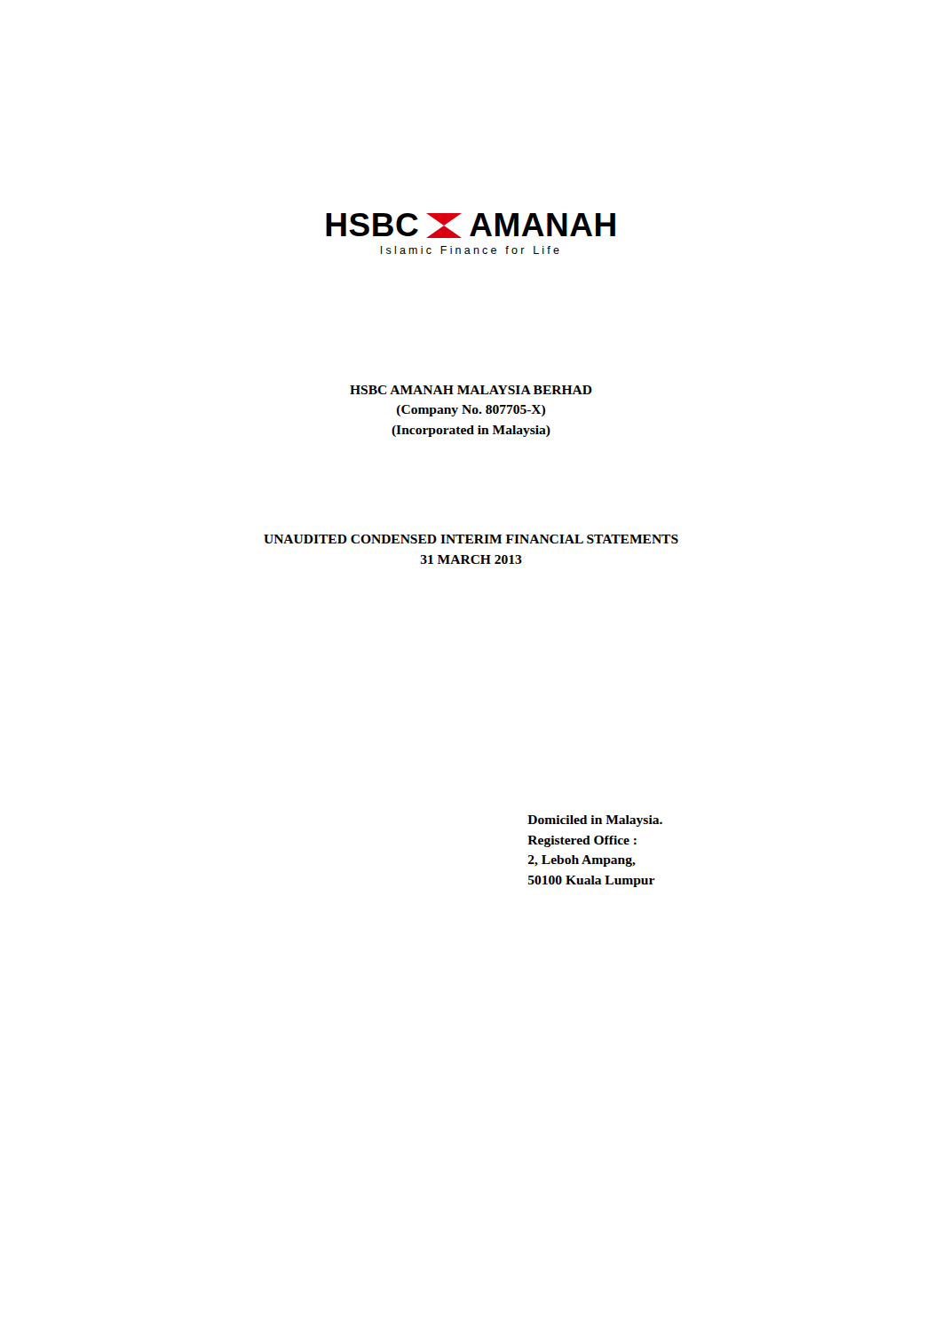HSBC AMANAH
Islamic Finance for Life
HSBC AMANAH MALAYSIA BERHAD
(Company No. 807705-X)
(Incorporated in Malaysia)
UNAUDITED CONDENSED INTERIM FINANCIAL STATEMENTS
31 MARCH 2013
Domiciled in Malaysia.
Registered Office :
2, Leboh Ampang,
50100 Kuala Lumpur